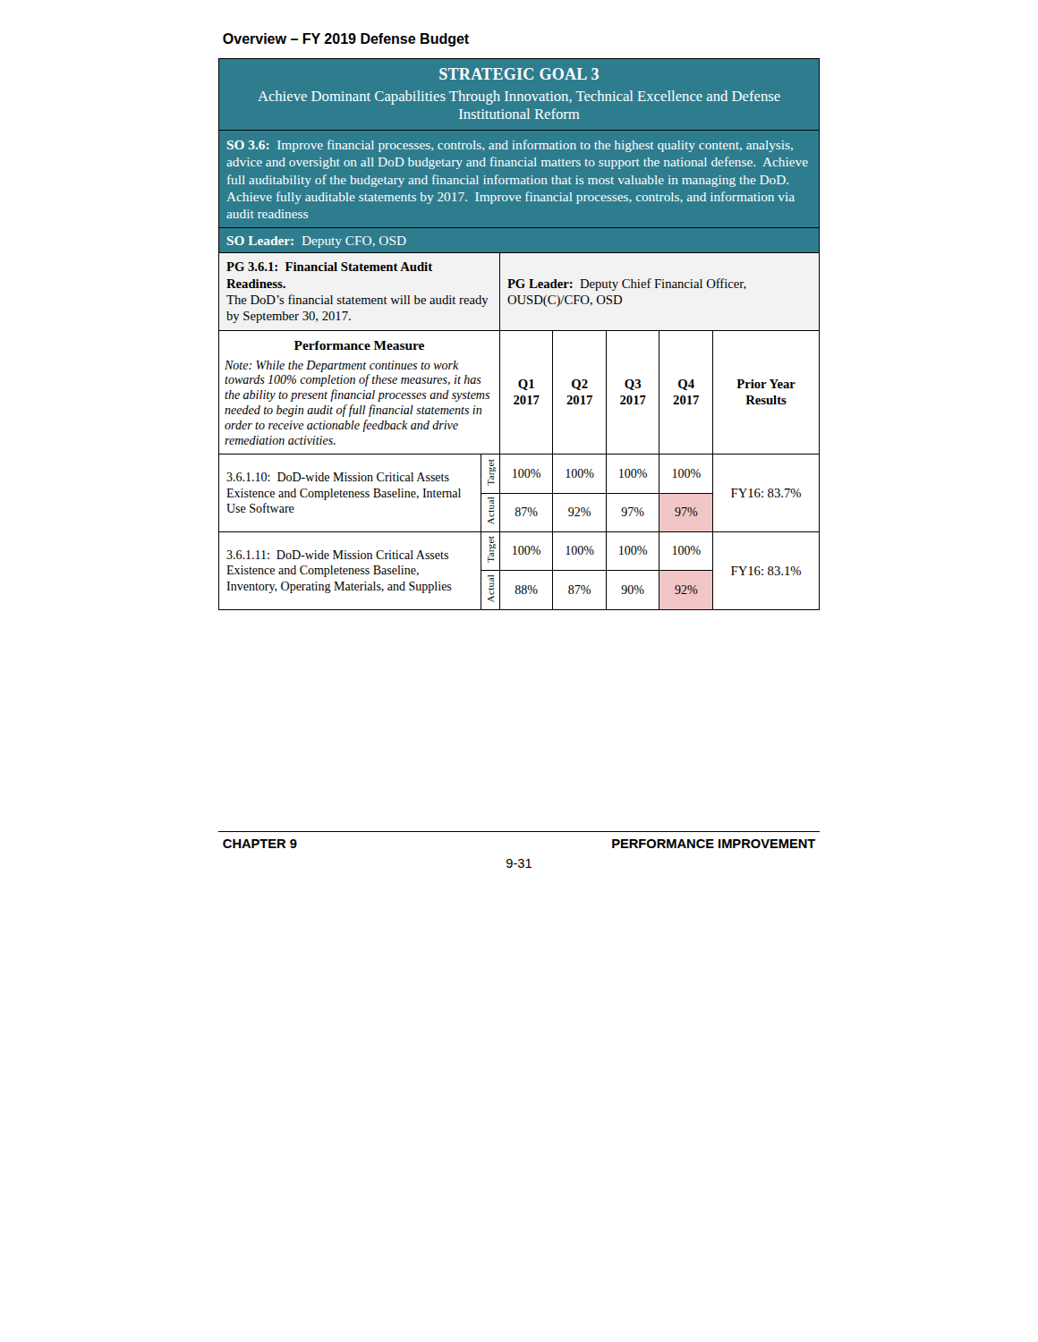Overview – FY 2019 Defense Budget
| STRATEGIC GOAL 3 Achieve Dominant Capabilities Through Innovation, Technical Excellence and Defense Institutional Reform |
| SO 3.6: Improve financial processes, controls, and information to the highest quality content, analysis, advice and oversight on all DoD budgetary and financial matters to support the national defense. Achieve full auditability of the budgetary and financial information that is most valuable in managing the DoD. Achieve fully auditable statements by 2017. Improve financial processes, controls, and information via audit readiness |
| SO Leader: Deputy CFO, OSD |
| PG 3.6.1: Financial Statement Audit Readiness. The DoD’s financial statement will be audit ready by September 30, 2017. | PG Leader: Deputy Chief Financial Officer, OUSD(C)/CFO, OSD |
| Performance Measure Note: While the Department continues to work towards 100% completion of these measures, it has the ability to present financial processes and systems needed to begin audit of full financial statements in order to receive actionable feedback and drive remediation activities. | Q1 2017 | Q2 2017 | Q3 2017 | Q4 2017 | Prior Year Results |
| 3.6.1.10: DoD-wide Mission Critical Assets Existence and Completeness Baseline, Internal Use Software | Target | 100% | 100% | 100% | 100% | FY16: 83.7% |
| Actual | 87% | 92% | 97% | 97% |
| 3.6.1.11: DoD-wide Mission Critical Assets Existence and Completeness Baseline, Inventory, Operating Materials, and Supplies | Target | 100% | 100% | 100% | 100% | FY16: 83.1% |
| Actual | 88% | 87% | 90% | 92% |
CHAPTER 9
PERFORMANCE IMPROVEMENT
9-31